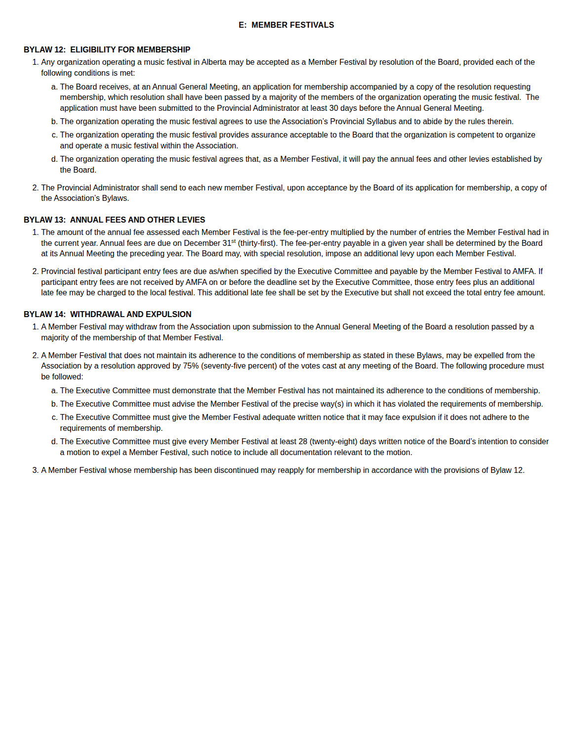E: MEMBER FESTIVALS
BYLAW 12: ELIGIBILITY FOR MEMBERSHIP
Any organization operating a music festival in Alberta may be accepted as a Member Festival by resolution of the Board, provided each of the following conditions is met:
The Board receives, at an Annual General Meeting, an application for membership accompanied by a copy of the resolution requesting membership, which resolution shall have been passed by a majority of the members of the organization operating the music festival. The application must have been submitted to the Provincial Administrator at least 30 days before the Annual General Meeting.
The organization operating the music festival agrees to use the Association’s Provincial Syllabus and to abide by the rules therein.
The organization operating the music festival provides assurance acceptable to the Board that the organization is competent to organize and operate a music festival within the Association.
The organization operating the music festival agrees that, as a Member Festival, it will pay the annual fees and other levies established by the Board.
The Provincial Administrator shall send to each new member Festival, upon acceptance by the Board of its application for membership, a copy of the Association’s Bylaws.
BYLAW 13: ANNUAL FEES AND OTHER LEVIES
The amount of the annual fee assessed each Member Festival is the fee-per-entry multiplied by the number of entries the Member Festival had in the current year. Annual fees are due on December 31st (thirty-first). The fee-per-entry payable in a given year shall be determined by the Board at its Annual Meeting the preceding year. The Board may, with special resolution, impose an additional levy upon each Member Festival.
Provincial festival participant entry fees are due as/when specified by the Executive Committee and payable by the Member Festival to AMFA. If participant entry fees are not received by AMFA on or before the deadline set by the Executive Committee, those entry fees plus an additional late fee may be charged to the local festival. This additional late fee shall be set by the Executive but shall not exceed the total entry fee amount.
BYLAW 14: WITHDRAWAL AND EXPULSION
A Member Festival may withdraw from the Association upon submission to the Annual General Meeting of the Board a resolution passed by a majority of the membership of that Member Festival.
A Member Festival that does not maintain its adherence to the conditions of membership as stated in these Bylaws, may be expelled from the Association by a resolution approved by 75% (seventy-five percent) of the votes cast at any meeting of the Board. The following procedure must be followed:
The Executive Committee must demonstrate that the Member Festival has not maintained its adherence to the conditions of membership.
The Executive Committee must advise the Member Festival of the precise way(s) in which it has violated the requirements of membership.
The Executive Committee must give the Member Festival adequate written notice that it may face expulsion if it does not adhere to the requirements of membership.
The Executive Committee must give every Member Festival at least 28 (twenty-eight) days written notice of the Board’s intention to consider a motion to expel a Member Festival, such notice to include all documentation relevant to the motion.
A Member Festival whose membership has been discontinued may reapply for membership in accordance with the provisions of Bylaw 12.